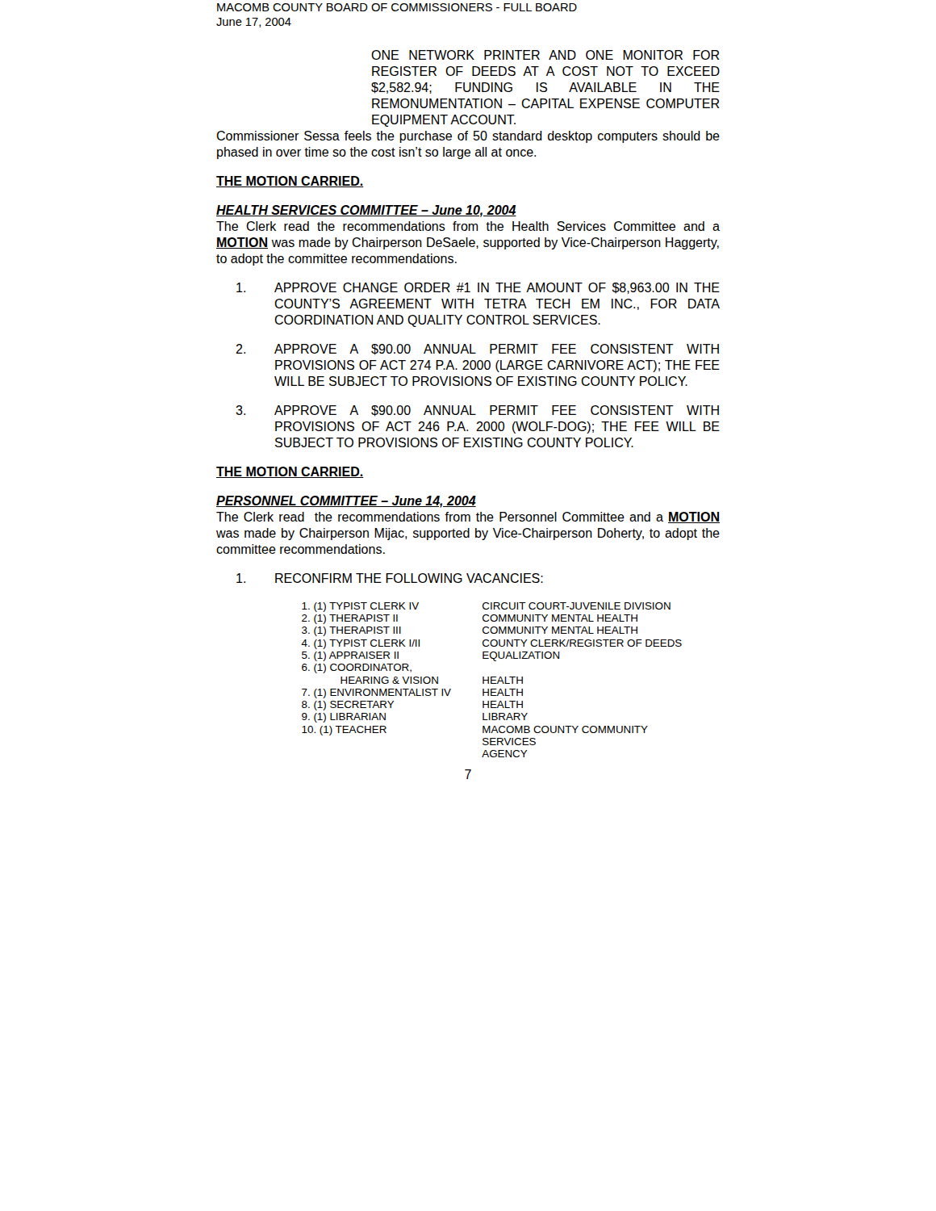MACOMB COUNTY BOARD OF COMMISSIONERS - FULL BOARD
June 17, 2004
ONE NETWORK PRINTER AND ONE MONITOR FOR REGISTER OF DEEDS AT A COST NOT TO EXCEED $2,582.94; FUNDING IS AVAILABLE IN THE REMONUMENTATION – CAPITAL EXPENSE COMPUTER EQUIPMENT ACCOUNT.
Commissioner Sessa feels the purchase of 50 standard desktop computers should be phased in over time so the cost isn’t so large all at once.
THE MOTION CARRIED.
HEALTH SERVICES COMMITTEE – June 10, 2004
The Clerk read the recommendations from the Health Services Committee and a MOTION was made by Chairperson DeSaele, supported by Vice-Chairperson Haggerty, to adopt the committee recommendations.
1. APPROVE CHANGE ORDER #1 IN THE AMOUNT OF $8,963.00 IN THE COUNTY’S AGREEMENT WITH TETRA TECH EM INC., FOR DATA COORDINATION AND QUALITY CONTROL SERVICES.
2. APPROVE A $90.00 ANNUAL PERMIT FEE CONSISTENT WITH PROVISIONS OF ACT 274 P.A. 2000 (LARGE CARNIVORE ACT); THE FEE WILL BE SUBJECT TO PROVISIONS OF EXISTING COUNTY POLICY.
3. APPROVE A $90.00 ANNUAL PERMIT FEE CONSISTENT WITH PROVISIONS OF ACT 246 P.A. 2000 (WOLF-DOG); THE FEE WILL BE SUBJECT TO PROVISIONS OF EXISTING COUNTY POLICY.
THE MOTION CARRIED.
PERSONNEL COMMITTEE – June 14, 2004
The Clerk read the recommendations from the Personnel Committee and a MOTION was made by Chairperson Mijac, supported by Vice-Chairperson Doherty, to adopt the committee recommendations.
1. RECONFIRM THE FOLLOWING VACANCIES:
| 1. (1) TYPIST CLERK IV | CIRCUIT COURT-JUVENILE DIVISION |
| 2. (1) THERAPIST II | COMMUNITY MENTAL HEALTH |
| 3. (1) THERAPIST III | COMMUNITY MENTAL HEALTH |
| 4. (1) TYPIST CLERK I/II | COUNTY CLERK/REGISTER OF DEEDS |
| 5. (1) APPRAISER II | EQUALIZATION |
| 6. (1) COORDINATOR, | |
| HEARING & VISION | HEALTH |
| 7. (1) ENVIRONMENTALIST IV | HEALTH |
| 8. (1) SECRETARY | HEALTH |
| 9. (1) LIBRARIAN | LIBRARY |
| 10. (1) TEACHER | MACOMB COUNTY COMMUNITY SERVICES AGENCY |
7